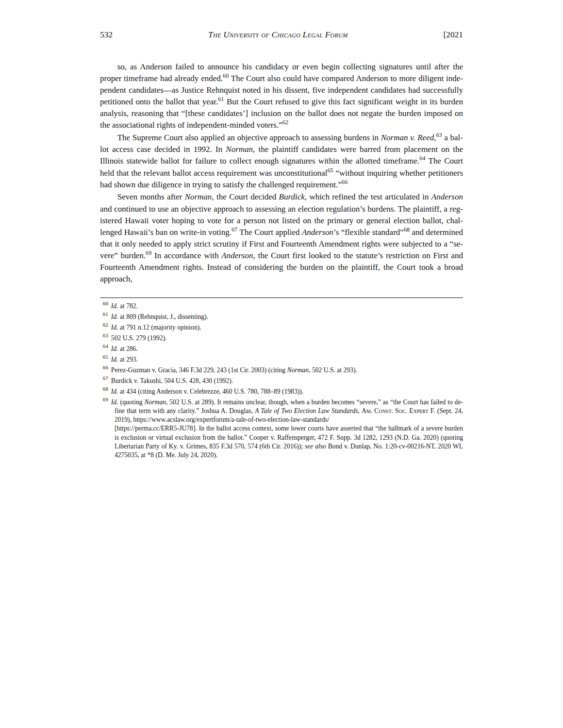532 The University of Chicago Legal Forum [2021
so, as Anderson failed to announce his candidacy or even begin collecting signatures until after the proper timeframe had already ended.60 The Court also could have compared Anderson to more diligent independent candidates—as Justice Rehnquist noted in his dissent, five independent candidates had successfully petitioned onto the ballot that year.61 But the Court refused to give this fact significant weight in its burden analysis, reasoning that “[these candidates’] inclusion on the ballot does not negate the burden imposed on the associational rights of independent-minded voters.”62
The Supreme Court also applied an objective approach to assessing burdens in Norman v. Reed,63 a ballot access case decided in 1992. In Norman, the plaintiff candidates were barred from placement on the Illinois statewide ballot for failure to collect enough signatures within the allotted timeframe.64 The Court held that the relevant ballot access requirement was unconstitutional65 “without inquiring whether petitioners had shown due diligence in trying to satisfy the challenged requirement.”66
Seven months after Norman, the Court decided Burdick, which refined the test articulated in Anderson and continued to use an objective approach to assessing an election regulation’s burdens. The plaintiff, a registered Hawaii voter hoping to vote for a person not listed on the primary or general election ballot, challenged Hawaii’s ban on write-in voting.67 The Court applied Anderson’s “flexible standard”68 and determined that it only needed to apply strict scrutiny if First and Fourteenth Amendment rights were subjected to a “severe” burden.69 In accordance with Anderson, the Court first looked to the statute’s restriction on First and Fourteenth Amendment rights. Instead of considering the burden on the plaintiff, the Court took a broad approach,
60 Id. at 782.
61 Id. at 809 (Rehnquist, J., dissenting).
62 Id. at 791 n.12 (majority opinion).
63502 U.S. 279 (1992).
64 Id. at 286.
65 Id. at 293.
66 Perez-Guzman v. Gracia, 346 F.3d 229, 243 (1st Cir. 2003) (citing Norman, 502 U.S. at 293).
67 Burdick v. Takushi, 504 U.S. 428, 430 (1992).
68 Id. at 434 (citing Anderson v. Celebrezze, 460 U.S. 780, 788–89 (1983)).
69 Id. (quoting Norman, 502 U.S. at 289). It remains unclear, though, when a burden becomes “severe,” as “the Court has failed to define that term with any clarity.” Joshua A. Douglas, A Tale of Two Election Law Standards, Am. Const. Soc. Expert F. (Sept. 24, 2019), https://www.acslaw.org/expertforum/a-tale-of-two-election-law-standards/
[https://perma.cc/ERR5-JU78]. In the ballot access context, some lower courts have asserted that “the hallmark of a severe burden is exclusion or virtual exclusion from the ballot.” Cooper v. Raffensperger, 472 F. Supp. 3d 1282, 1293 (N.D. Ga. 2020) (quoting Libertarian Party of Ky. v. Grimes, 835 F.3d 570, 574 (6th Cir. 2016)); see also Bond v. Dunlap, No. 1:20-cv-00216-NT, 2020 WL 4275035, at *8 (D. Me. July 24, 2020).